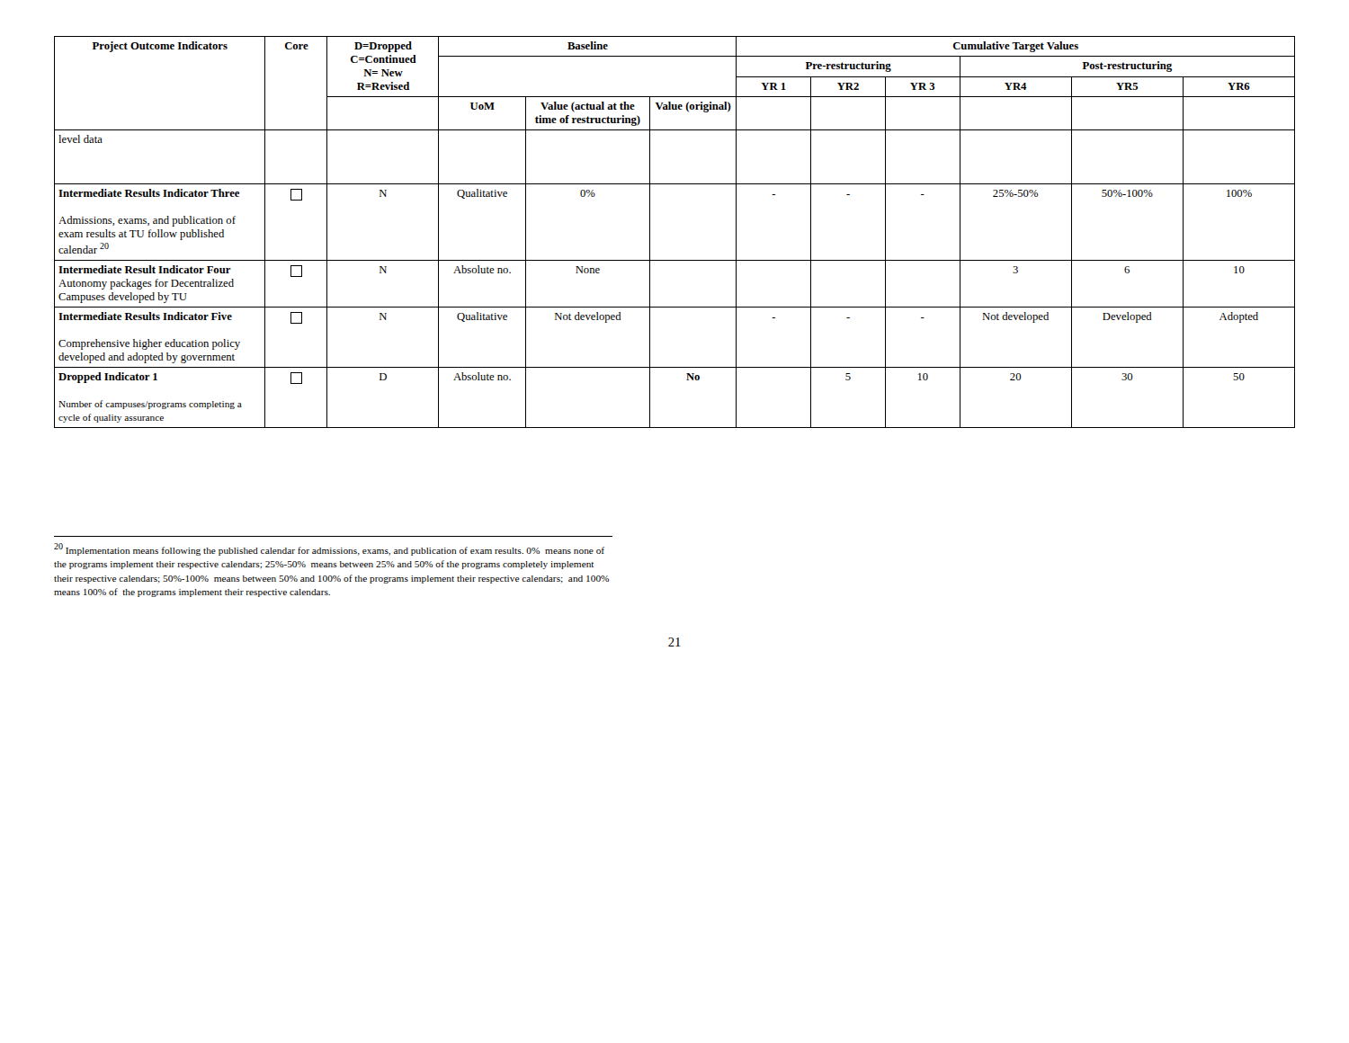| Project Outcome Indicators | Core | D=Dropped C=Continued N= New R=Revised | Baseline | Cumulative Target Values |
| --- | --- | --- | --- | --- |
| | Pre-restructuring | Post-restructuring |
| YR 1 | YR2 | YR 3 | YR4 | YR5 | YR6 |
| | UoM | Value (actual at the time of restructuring) | Value (original) | | | | | | |
| level data | | | | | | | | | | | |
| Intermediate Results Indicator Three Admissions, exams, and publication of exam results at TU follow published calendar 20 | | N | Qualitative | 0% | | - | - | - | 25%-50% | 50%-100% | 100% |
| Intermediate Result Indicator Four Autonomy packages for Decentralized Campuses developed by TU | | N | Absolute no. | None | | | | | 3 | 6 | 10 |
| Intermediate Results Indicator Five Comprehensive higher education policy developed and adopted by government | | N | Qualitative | Not developed | | - | - | - | Not developed | Developed | Adopted |
| Dropped Indicator 1 Number of campuses/programs completing a cycle of quality assurance | | D | Absolute no. | | No | | 5 | 10 | 20 | 30 | 50 |
20 Implementation means following the published calendar for admissions, exams, and publication of exam results. 0% means none of the programs implement their respective calendars; 25%-50% means between 25% and 50% of the programs completely implement their respective calendars; 50%-100% means between 50% and 100% of the programs implement their respective calendars; and 100% means 100% of the programs implement their respective calendars.
21